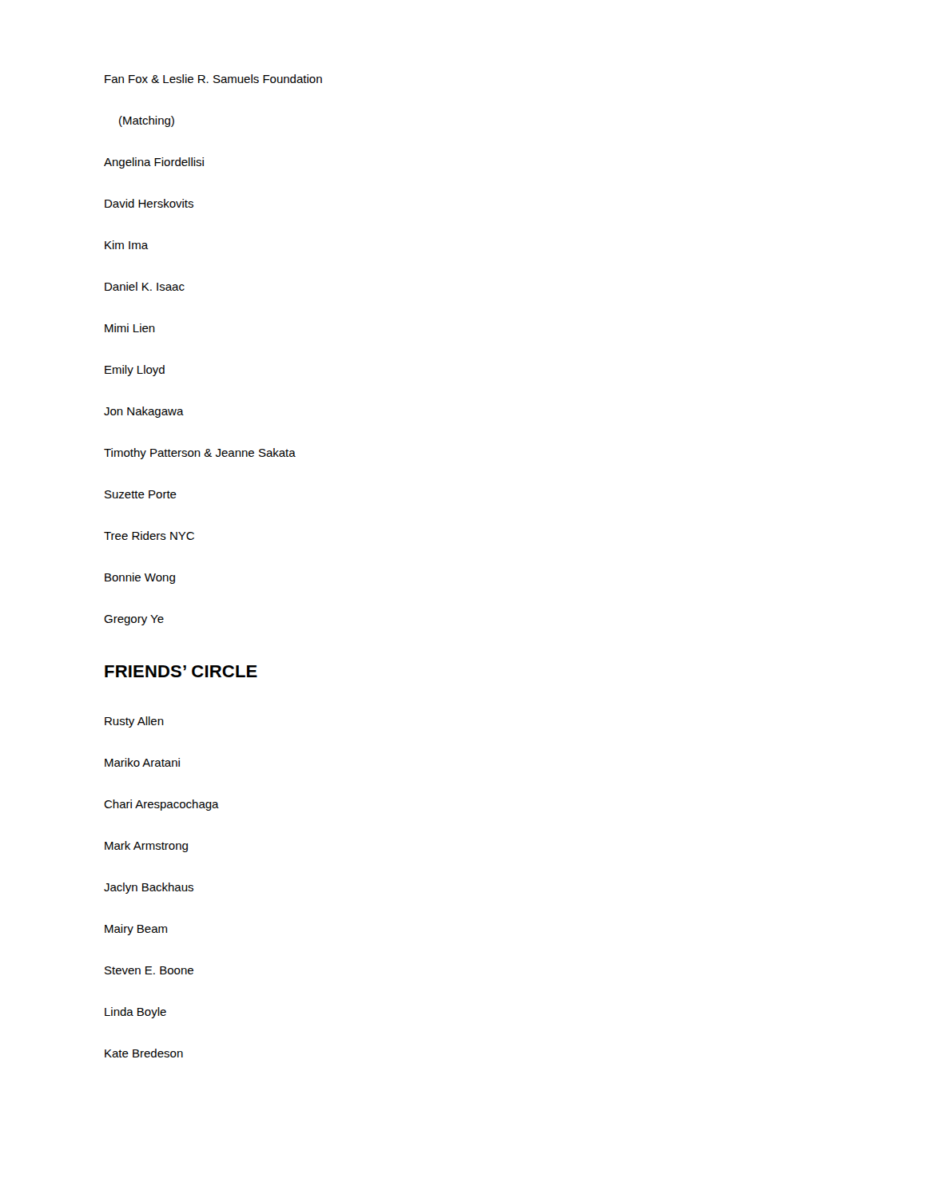Fan Fox & Leslie R. Samuels Foundation
(Matching)
Angelina Fiordellisi
David Herskovits
Kim Ima
Daniel K. Isaac
Mimi Lien
Emily Lloyd
Jon Nakagawa
Timothy Patterson & Jeanne Sakata
Suzette Porte
Tree Riders NYC
Bonnie Wong
Gregory Ye
FRIENDS’ CIRCLE
Rusty Allen
Mariko Aratani
Chari Arespacochaga
Mark Armstrong
Jaclyn Backhaus
Mairy Beam
Steven E. Boone
Linda Boyle
Kate Bredeson